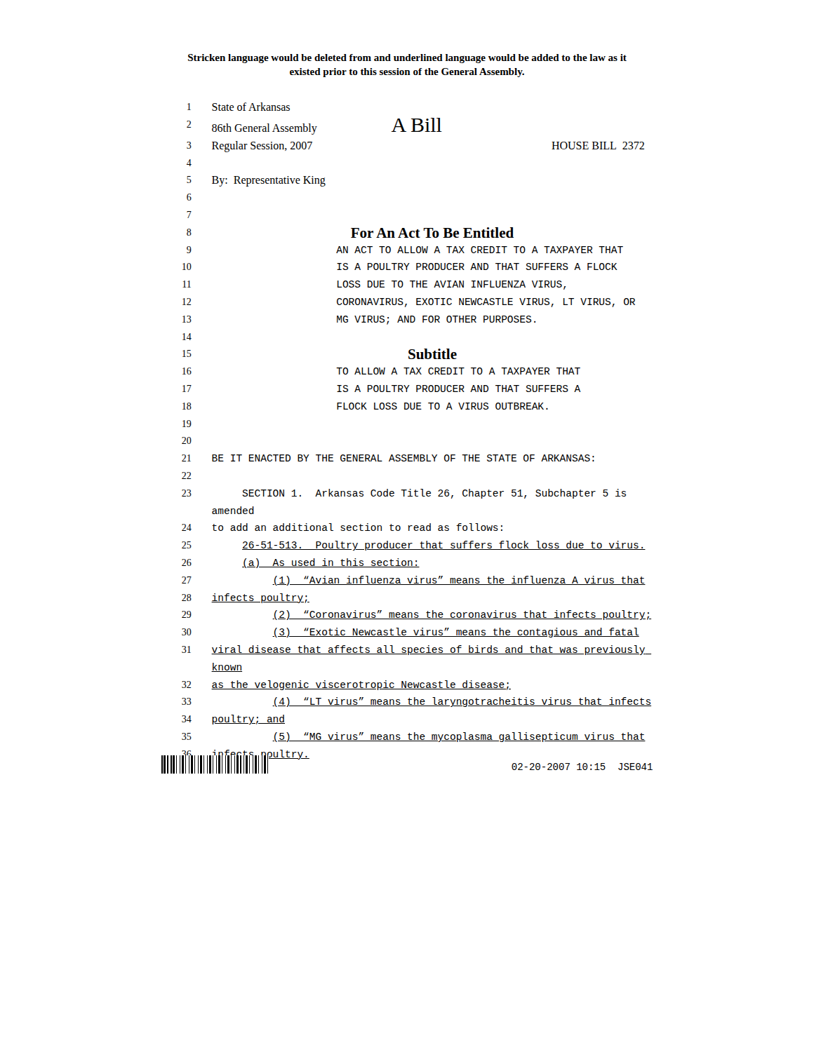Stricken language would be deleted from and underlined language would be added to the law as it existed prior to this session of the General Assembly.
State of Arkansas
86th General AssemblyA Bill
Regular Session, 2007HOUSE BILL 2372
By: Representative King
For An Act To Be Entitled
AN ACT TO ALLOW A TAX CREDIT TO A TAXPAYER THAT
IS A POULTRY PRODUCER AND THAT SUFFERS A FLOCK
LOSS DUE TO THE AVIAN INFLUENZA VIRUS,
CORONAVIRUS, EXOTIC NEWCASTLE VIRUS, LT VIRUS, OR
MG VIRUS; AND FOR OTHER PURPOSES.
Subtitle
TO ALLOW A TAX CREDIT TO A TAXPAYER THAT
IS A POULTRY PRODUCER AND THAT SUFFERS A
FLOCK LOSS DUE TO A VIRUS OUTBREAK.
BE IT ENACTED BY THE GENERAL ASSEMBLY OF THE STATE OF ARKANSAS:
SECTION 1. Arkansas Code Title 26, Chapter 51, Subchapter 5 is amended
to add an additional section to read as follows:
26-51-513. Poultry producer that suffers flock loss due to virus.
(a) As used in this section:
(1) “Avian influenza virus” means the influenza A virus that
infects poultry;
(2) “Coronavirus” means the coronavirus that infects poultry;
(3) “Exotic Newcastle virus” means the contagious and fatal
viral disease that affects all species of birds and that was previously known
as the velogenic viscerotropic Newcastle disease;
(4) “LT virus” means the laryngotracheitis virus that infects
poultry; and
(5) “MG virus” means the mycoplasma gallisepticum virus that
infects poultry.
02-20-2007 10:15 JSE041